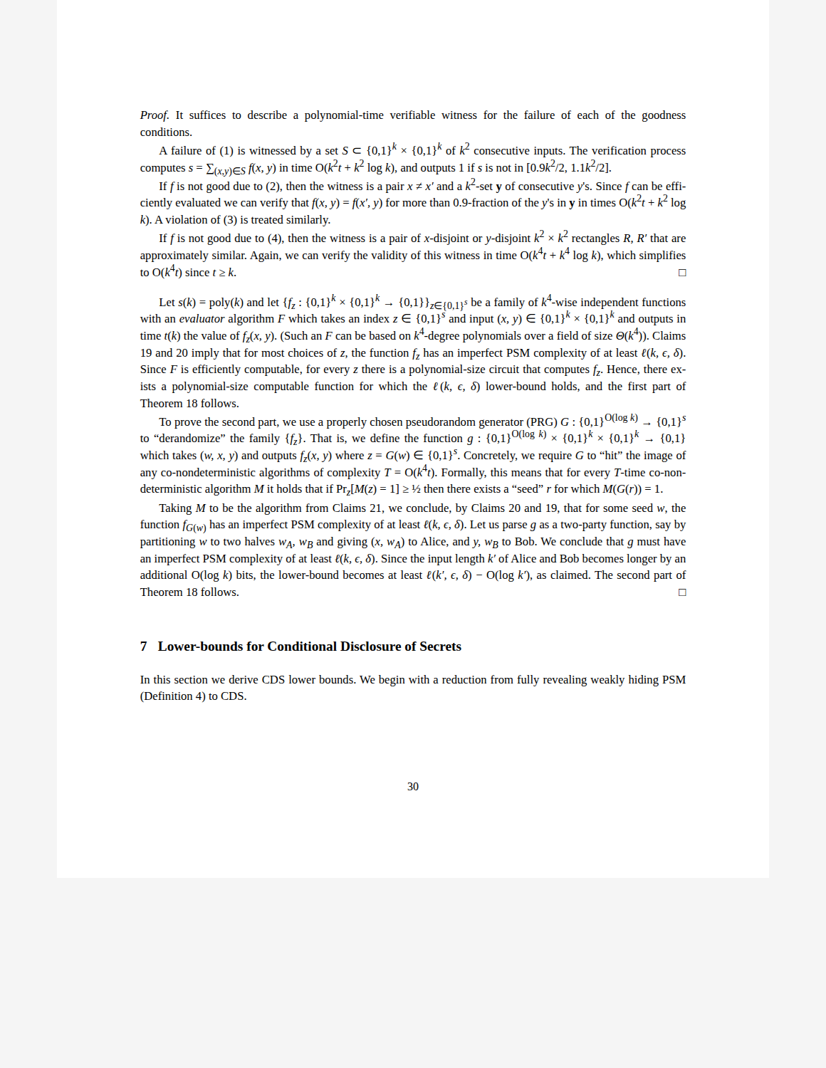Proof. It suffices to describe a polynomial-time verifiable witness for the failure of each of the goodness conditions.
A failure of (1) is witnessed by a set S ⊂ {0,1}k × {0,1}k of k2 consecutive inputs. The verification process computes s = ∑(x,y)∈S f(x, y) in time O(k2t + k2 log k), and outputs 1 if s is not in [0.9k2/2, 1.1k2/2].
If f is not good due to (2), then the witness is a pair x ≠ x′ and a k2-set y of consecutive y's. Since f can be efficiently evaluated we can verify that f(x, y) = f(x′, y) for more than 0.9-fraction of the y's in y in times O(k2t + k2 log k). A violation of (3) is treated similarly.
If f is not good due to (4), then the witness is a pair of x-disjoint or y-disjoint k2 × k2 rectangles R, R′ that are approximately similar. Again, we can verify the validity of this witness in time O(k4t + k4 log k), which simplifies to O(k4t) since t ≥ k. □
Let s(k) = poly(k) and let {fz : {0,1}k × {0,1}k → {0,1}}z∈{0,1}s be a family of k4-wise independent functions with an evaluator algorithm F which takes an index z ∈ {0,1}s and input (x, y) ∈ {0,1}k × {0,1}k and outputs in time t(k) the value of fz(x, y). (Such an F can be based on k4-degree polynomials over a field of size Θ(k4)). Claims 19 and 20 imply that for most choices of z, the function fz has an imperfect PSM complexity of at least ℓ(k, ϵ, δ). Since F is efficiently computable, for every z there is a polynomial-size circuit that computes fz. Hence, there exists a polynomial-size computable function for which the ℓ(k, ϵ, δ) lower-bound holds, and the first part of Theorem 18 follows.
To prove the second part, we use a properly chosen pseudorandom generator (PRG) G : {0,1}O(log k) → {0,1}s to “derandomize” the family {fz}. That is, we define the function g : {0,1}O(log k) × {0,1}k × {0,1}k → {0,1} which takes (w, x, y) and outputs fz(x, y) where z = G(w) ∈ {0,1}s. Concretely, we require G to “hit” the image of any co-nondeterministic algorithms of complexity T = O(k4t). Formally, this means that for every T-time co-nondeterministic algorithm M it holds that if Prz[M(z) = 1] ≥ ½ then there exists a “seed” r for which M(G(r)) = 1.
Taking M to be the algorithm from Claims 21, we conclude, by Claims 20 and 19, that for some seed w, the function fG(w) has an imperfect PSM complexity of at least ℓ(k, ϵ, δ). Let us parse g as a two-party function, say by partitioning w to two halves wA, wB and giving (x, wA) to Alice, and y, wB to Bob. We conclude that g must have an imperfect PSM complexity of at least ℓ(k, ϵ, δ). Since the input length k′ of Alice and Bob becomes longer by an additional O(log k) bits, the lower-bound becomes at least ℓ(k′, ϵ, δ) − O(log k′), as claimed. The second part of Theorem 18 follows. □
7 Lower-bounds for Conditional Disclosure of Secrets
In this section we derive CDS lower bounds. We begin with a reduction from fully revealing weakly hiding PSM (Definition 4) to CDS.
30